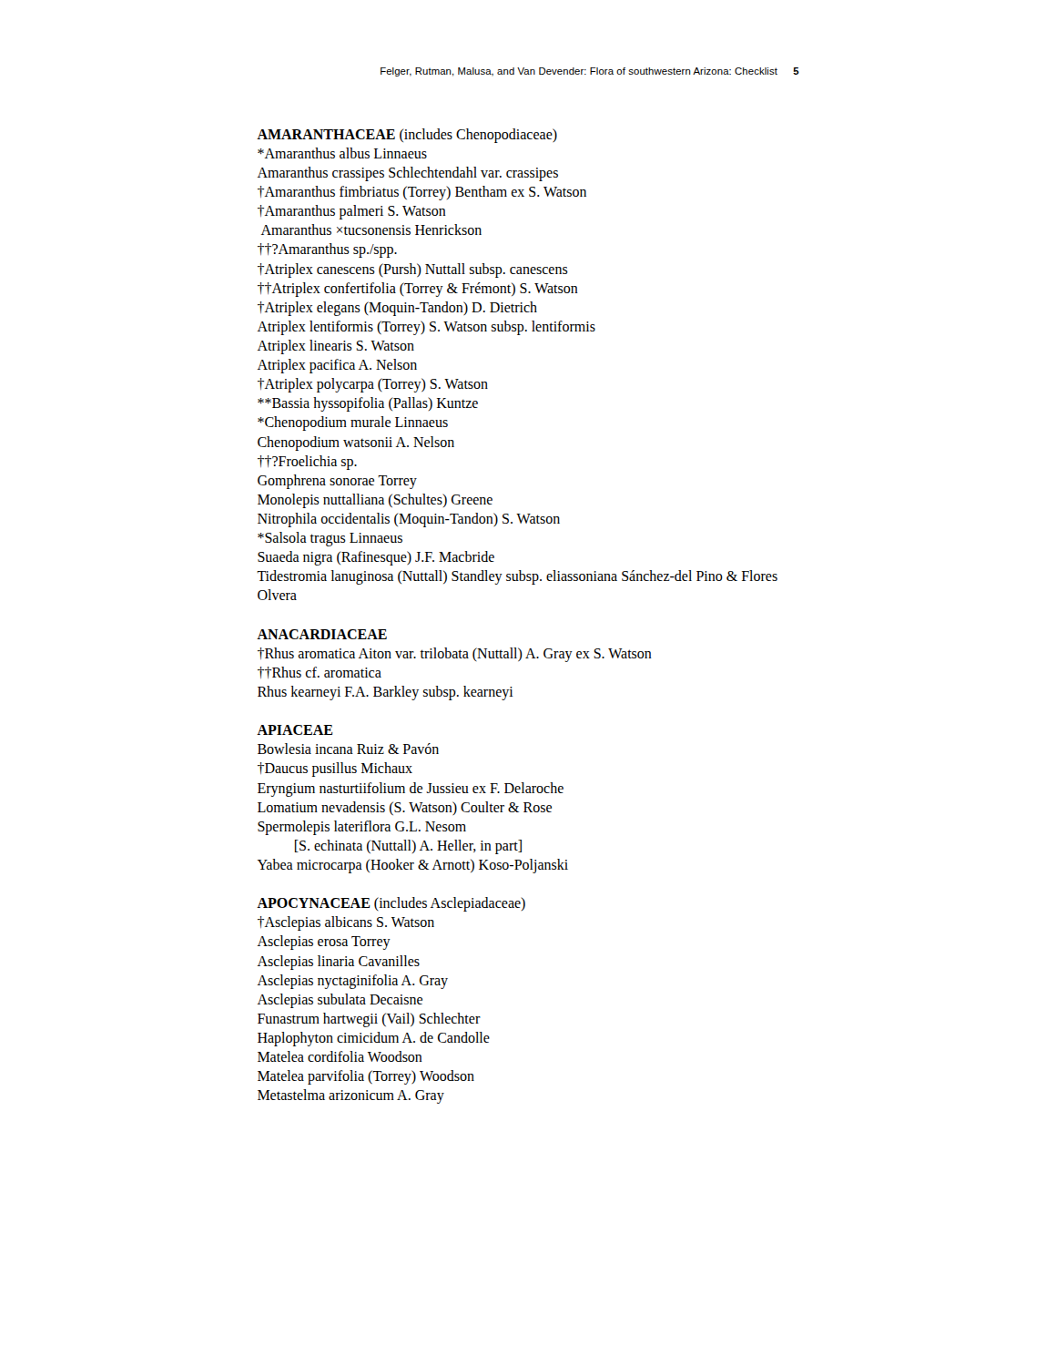Felger, Rutman, Malusa, and Van Devender: Flora of southwestern Arizona: Checklist5
AMARANTHACEAE (includes Chenopodiaceae)
*Amaranthus albus Linnaeus
Amaranthus crassipes Schlechtendahl var. crassipes
†Amaranthus fimbriatus (Torrey) Bentham ex S. Watson
†Amaranthus palmeri S. Watson
Amaranthus ×tucsonensis Henrickson
††?Amaranthus sp./spp.
†Atriplex canescens (Pursh) Nuttall subsp. canescens
††Atriplex confertifolia (Torrey & Frémont) S. Watson
†Atriplex elegans (Moquin-Tandon) D. Dietrich
Atriplex lentiformis (Torrey) S. Watson subsp. lentiformis
Atriplex linearis S. Watson
Atriplex pacifica A. Nelson
†Atriplex polycarpa (Torrey) S. Watson
**Bassia hyssopifolia (Pallas) Kuntze
*Chenopodium murale Linnaeus
Chenopodium watsonii A. Nelson
††?Froelichia sp.
Gomphrena sonorae Torrey
Monolepis nuttalliana (Schultes) Greene
Nitrophila occidentalis (Moquin-Tandon) S. Watson
*Salsola tragus Linnaeus
Suaeda nigra (Rafinesque) J.F. Macbride
Tidestromia lanuginosa (Nuttall) Standley subsp. eliassoniana Sánchez-del Pino & Flores Olvera
ANACARDIACEAE
†Rhus aromatica Aiton var. trilobata (Nuttall) A. Gray ex S. Watson
††Rhus cf. aromatica
Rhus kearneyi F.A. Barkley subsp. kearneyi
APIACEAE
Bowlesia incana Ruiz & Pavón
†Daucus pusillus Michaux
Eryngium nasturtiifolium de Jussieu ex F. Delaroche
Lomatium nevadensis (S. Watson) Coulter & Rose
Spermolepis lateriflora G.L. Nesom[S. echinata (Nuttall) A. Heller, in part]
Yabea microcarpa (Hooker & Arnott) Koso-Poljanski
APOCYNACEAE (includes Asclepiadaceae)
†Asclepias albicans S. Watson
Asclepias erosa Torrey
Asclepias linaria Cavanilles
Asclepias nyctaginifolia A. Gray
Asclepias subulata Decaisne
Funastrum hartwegii (Vail) Schlechter
Haplophyton cimicidum A. de Candolle
Matelea cordifolia Woodson
Matelea parvifolia (Torrey) Woodson
Metastelma arizonicum A. Gray